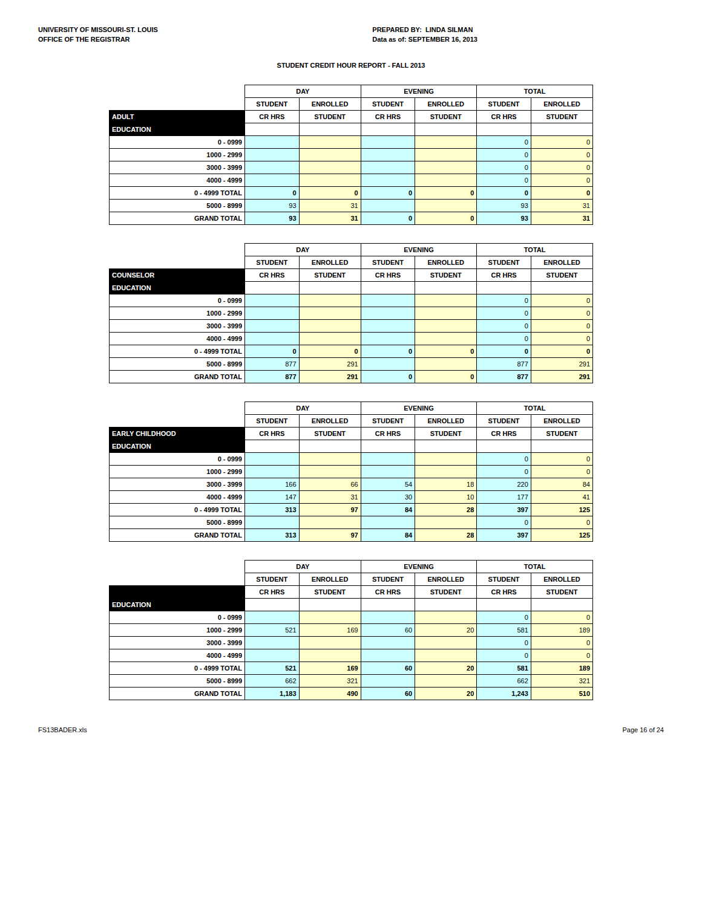| UNIVERSITY OF MISSOURI-ST. LOUIS | PREPARED BY: LINDA SILMAN |
| OFFICE OF THE REGISTRAR | Data as of: SEPTEMBER 16, 2013 |
STUDENT CREDIT HOUR REPORT - FALL 2013
| | DAY | EVENING | TOTAL |
| STUDENT | ENROLLED | STUDENT | ENROLLED | STUDENT | ENROLLED |
| ADULT | CR HRS | STUDENT | CR HRS | STUDENT | CR HRS | STUDENT |
| EDUCATION | | | | | | |
| 0 - 0999 | | | | | 0 | 0 |
| 1000 - 2999 | | | | | 0 | 0 |
| 3000 - 3999 | | | | | 0 | 0 |
| 4000 - 4999 | | | | | 0 | 0 |
| 0 - 4999 TOTAL | 0 | 0 | 0 | 0 | 0 | 0 |
| 5000 - 8999 | 93 | 31 | | | 93 | 31 |
| GRAND TOTAL | 93 | 31 | 0 | 0 | 93 | 31 |
| | DAY | EVENING | TOTAL |
| STUDENT | ENROLLED | STUDENT | ENROLLED | STUDENT | ENROLLED |
| COUNSELOR | CR HRS | STUDENT | CR HRS | STUDENT | CR HRS | STUDENT |
| EDUCATION | | | | | | |
| 0 - 0999 | | | | | 0 | 0 |
| 1000 - 2999 | | | | | 0 | 0 |
| 3000 - 3999 | | | | | 0 | 0 |
| 4000 - 4999 | | | | | 0 | 0 |
| 0 - 4999 TOTAL | 0 | 0 | 0 | 0 | 0 | 0 |
| 5000 - 8999 | 877 | 291 | | | 877 | 291 |
| GRAND TOTAL | 877 | 291 | 0 | 0 | 877 | 291 |
| | DAY | EVENING | TOTAL |
| STUDENT | ENROLLED | STUDENT | ENROLLED | STUDENT | ENROLLED |
| EARLY CHILDHOOD | CR HRS | STUDENT | CR HRS | STUDENT | CR HRS | STUDENT |
| EDUCATION | | | | | | |
| 0 - 0999 | | | | | 0 | 0 |
| 1000 - 2999 | | | | | 0 | 0 |
| 3000 - 3999 | 166 | 66 | 54 | 18 | 220 | 84 |
| 4000 - 4999 | 147 | 31 | 30 | 10 | 177 | 41 |
| 0 - 4999 TOTAL | 313 | 97 | 84 | 28 | 397 | 125 |
| 5000 - 8999 | | | | | 0 | 0 |
| GRAND TOTAL | 313 | 97 | 84 | 28 | 397 | 125 |
| | DAY | EVENING | TOTAL |
| STUDENT | ENROLLED | STUDENT | ENROLLED | STUDENT | ENROLLED |
| | CR HRS | STUDENT | CR HRS | STUDENT | CR HRS | STUDENT |
| EDUCATION | | | | | | |
| 0 - 0999 | | | | | 0 | 0 |
| 1000 - 2999 | 521 | 169 | 60 | 20 | 581 | 189 |
| 3000 - 3999 | | | | | 0 | 0 |
| 4000 - 4999 | | | | | 0 | 0 |
| 0 - 4999 TOTAL | 521 | 169 | 60 | 20 | 581 | 189 |
| 5000 - 8999 | 662 | 321 | | | 662 | 321 |
| GRAND TOTAL | 1,183 | 490 | 60 | 20 | 1,243 | 510 |
| FS13BADER.xls | Page 16 of 24 |